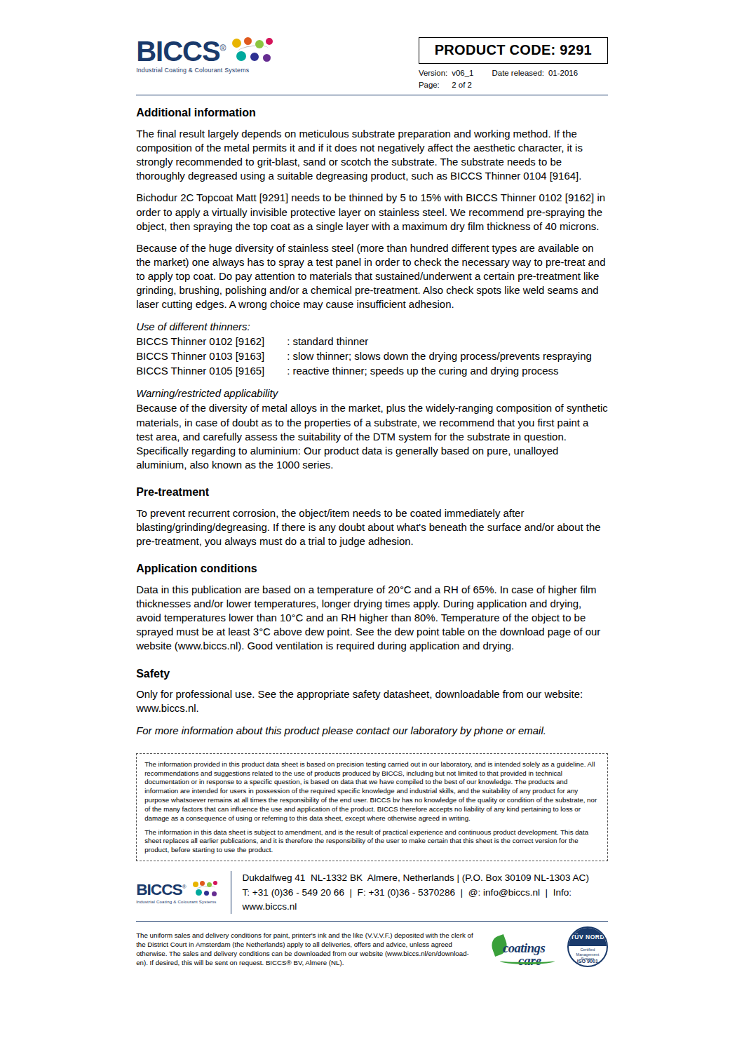BICCS®
Industrial Coating & Colourant Systems
PRODUCT CODE: 9291
| Version: | v06_1 | | Date released: | 01-2016 |
| Page: | 2 of 2 |
Additional information
The final result largely depends on meticulous substrate preparation and working method. If the composition of the metal permits it and if it does not negatively affect the aesthetic character, it is strongly recommended to grit-blast, sand or scotch the substrate. The substrate needs to be thoroughly degreased using a suitable degreasing product, such as BICCS Thinner 0104 [9164].
Bichodur 2C Topcoat Matt [9291] needs to be thinned by 5 to 15% with BICCS Thinner 0102 [9162] in order to apply a virtually invisible protective layer on stainless steel. We recommend pre-spraying the object, then spraying the top coat as a single layer with a maximum dry film thickness of 40 microns.
Because of the huge diversity of stainless steel (more than hundred different types are available on the market) one always has to spray a test panel in order to check the necessary way to pre-treat and to apply top coat. Do pay attention to materials that sustained/underwent a certain pre-treatment like grinding, brushing, polishing and/or a chemical pre-treatment. Also check spots like weld seams and laser cutting edges. A wrong choice may cause insufficient adhesion.
Use of different thinners:
| BICCS Thinner 0102 [9162] | : standard thinner |
| BICCS Thinner 0103 [9163] | : slow thinner; slows down the drying process/prevents respraying |
| BICCS Thinner 0105 [9165] | : reactive thinner; speeds up the curing and drying process |
Warning/restricted applicability
Because of the diversity of metal alloys in the market, plus the widely-ranging composition of synthetic materials, in case of doubt as to the properties of a substrate, we recommend that you first paint a test area, and carefully assess the suitability of the DTM system for the substrate in question. Specifically regarding to aluminium: Our product data is generally based on pure, unalloyed aluminium, also known as the 1000 series.
Pre-treatment
To prevent recurrent corrosion, the object/item needs to be coated immediately after blasting/grinding/degreasing. If there is any doubt about what's beneath the surface and/or about the pre-treatment, you always must do a trial to judge adhesion.
Application conditions
Data in this publication are based on a temperature of 20°C and a RH of 65%. In case of higher film thicknesses and/or lower temperatures, longer drying times apply. During application and drying, avoid temperatures lower than 10°C and an RH higher than 80%. Temperature of the object to be sprayed must be at least 3°C above dew point. See the dew point table on the download page of our website (www.biccs.nl). Good ventilation is required during application and drying.
Safety
Only for professional use. See the appropriate safety datasheet, downloadable from our website: www.biccs.nl.
For more information about this product please contact our laboratory by phone or email.
The information provided in this product data sheet is based on precision testing carried out in our laboratory, and is intended solely as a guideline. All recommendations and suggestions related to the use of products produced by BICCS, including but not limited to that provided in technical documentation or in response to a specific question, is based on data that we have compiled to the best of our knowledge. The products and information are intended for users in possession of the required specific knowledge and industrial skills, and the suitability of any product for any purpose whatsoever remains at all times the responsibility of the end user. BICCS bv has no knowledge of the quality or condition of the substrate, nor of the many factors that can influence the use and application of the product. BICCS therefore accepts no liability of any kind pertaining to loss or damage as a consequence of using or referring to this data sheet, except where otherwise agreed in writing.
The information in this data sheet is subject to amendment, and is the result of practical experience and continuous product development. This data sheet replaces all earlier publications, and it is therefore the responsibility of the user to make certain that this sheet is the correct version for the product, before starting to use the product.
BICCS®
Industrial Coating & Colourant Systems
Dukdalfweg 41 NL-1332 BK Almere, Netherlands | (P.O. Box 30109 NL-1303 AC)
T: +31 (0)36 - 549 20 66 | F: +31 (0)36 - 5370286 | @: info@biccs.nl | Info: www.biccs.nl
The uniform sales and delivery conditions for paint, printer's ink and the like (V.V.V.F.) deposited with the clerk of the District Court in Amsterdam (the Netherlands) apply to all deliveries, offers and advice, unless agreed otherwise. The sales and delivery conditions can be downloaded from our website (www.biccs.nl/en/download-en). If desired, this will be sent on request. BICCS® BV, Almere (NL).
coatings
care
TÜV NORD
Certified
Management
System
ISO 9001